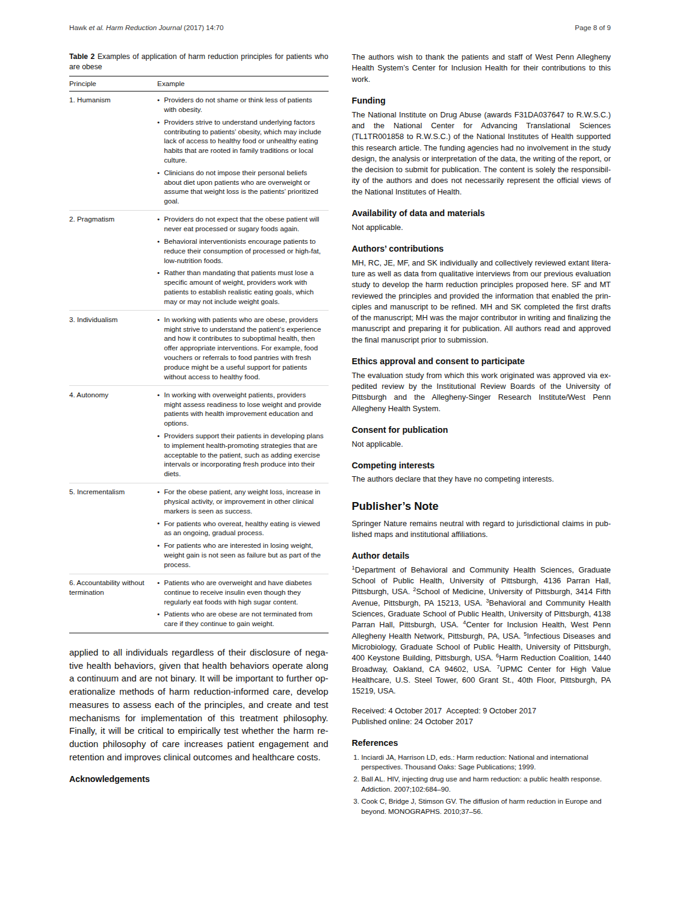Hawk et al. Harm Reduction Journal (2017) 14:70 Page 8 of 9
Table 2 Examples of application of harm reduction principles for patients who are obese
| Principle | Example |
| --- | --- |
| 1. Humanism | Providers do not shame or think less of patients with obesity. Providers strive to understand underlying factors contributing to patients’ obesity, which may include lack of access to healthy food or unhealthy eating habits that are rooted in family traditions or local culture. Clinicians do not impose their personal beliefs about diet upon patients who are overweight or assume that weight loss is the patients’ prioritized goal. |
| 2. Pragmatism | Providers do not expect that the obese patient will never eat processed or sugary foods again. Behavioral interventionists encourage patients to reduce their consumption of processed or high-fat, low-nutrition foods. Rather than mandating that patients must lose a specific amount of weight, providers work with patients to establish realistic eating goals, which may or may not include weight goals. |
| 3. Individualism | In working with patients who are obese, providers might strive to understand the patient’s experience and how it contributes to suboptimal health, then offer appropriate interventions. For example, food vouchers or referrals to food pantries with fresh produce might be a useful support for patients without access to healthy food. |
| 4. Autonomy | In working with overweight patients, providers might assess readiness to lose weight and provide patients with health improvement education and options. Providers support their patients in developing plans to implement health-promoting strategies that are acceptable to the patient, such as adding exercise intervals or incorporating fresh produce into their diets. |
| 5. Incrementalism | For the obese patient, any weight loss, increase in physical activity, or improvement in other clinical markers is seen as success. For patients who overeat, healthy eating is viewed as an ongoing, gradual process. For patients who are interested in losing weight, weight gain is not seen as failure but as part of the process. |
| 6. Accountability without termination | Patients who are overweight and have diabetes continue to receive insulin even though they regularly eat foods with high sugar content. Patients who are obese are not terminated from care if they continue to gain weight. |
applied to all individuals regardless of their disclosure of negative health behaviors, given that health behaviors operate along a continuum and are not binary. It will be important to further operationalize methods of harm reduction-informed care, develop measures to assess each of the principles, and create and test mechanisms for implementation of this treatment philosophy. Finally, it will be critical to empirically test whether the harm reduction philosophy of care increases patient engagement and retention and improves clinical outcomes and healthcare costs.
Acknowledgements
The authors wish to thank the patients and staff of West Penn Allegheny Health System’s Center for Inclusion Health for their contributions to this work.
Funding
The National Institute on Drug Abuse (awards F31DA037647 to R.W.S.C.) and the National Center for Advancing Translational Sciences (TL1TR001858 to R.W.S.C.) of the National Institutes of Health supported this research article. The funding agencies had no involvement in the study design, the analysis or interpretation of the data, the writing of the report, or the decision to submit for publication. The content is solely the responsibility of the authors and does not necessarily represent the official views of the National Institutes of Health.
Availability of data and materials
Not applicable.
Authors’ contributions
MH, RC, JE, MF, and SK individually and collectively reviewed extant literature as well as data from qualitative interviews from our previous evaluation study to develop the harm reduction principles proposed here. SF and MT reviewed the principles and provided the information that enabled the principles and manuscript to be refined. MH and SK completed the first drafts of the manuscript; MH was the major contributor in writing and finalizing the manuscript and preparing it for publication. All authors read and approved the final manuscript prior to submission.
Ethics approval and consent to participate
The evaluation study from which this work originated was approved via expedited review by the Institutional Review Boards of the University of Pittsburgh and the Allegheny-Singer Research Institute/West Penn Allegheny Health System.
Consent for publication
Not applicable.
Competing interests
The authors declare that they have no competing interests.
Publisher’s Note
Springer Nature remains neutral with regard to jurisdictional claims in published maps and institutional affiliations.
Author details
1Department of Behavioral and Community Health Sciences, Graduate School of Public Health, University of Pittsburgh, 4136 Parran Hall, Pittsburgh, USA. 2School of Medicine, University of Pittsburgh, 3414 Fifth Avenue, Pittsburgh, PA 15213, USA. 3Behavioral and Community Health Sciences, Graduate School of Public Health, University of Pittsburgh, 4138 Parran Hall, Pittsburgh, USA. 4Center for Inclusion Health, West Penn Allegheny Health Network, Pittsburgh, PA, USA. 5Infectious Diseases and Microbiology, Graduate School of Public Health, University of Pittsburgh, 400 Keystone Building, Pittsburgh, USA. 6Harm Reduction Coalition, 1440 Broadway, Oakland, CA 94602, USA. 7UPMC Center for High Value Healthcare, U.S. Steel Tower, 600 Grant St., 40th Floor, Pittsburgh, PA 15219, USA.
Received: 4 October 2017 Accepted: 9 October 2017
Published online: 24 October 2017
References
Inciardi JA, Harrison LD, eds.: Harm reduction: National and international perspectives. Thousand Oaks: Sage Publications; 1999.
Ball AL. HIV, injecting drug use and harm reduction: a public health response. Addiction. 2007;102:684–90.
Cook C, Bridge J, Stimson GV. The diffusion of harm reduction in Europe and beyond. MONOGRAPHS. 2010;37–56.